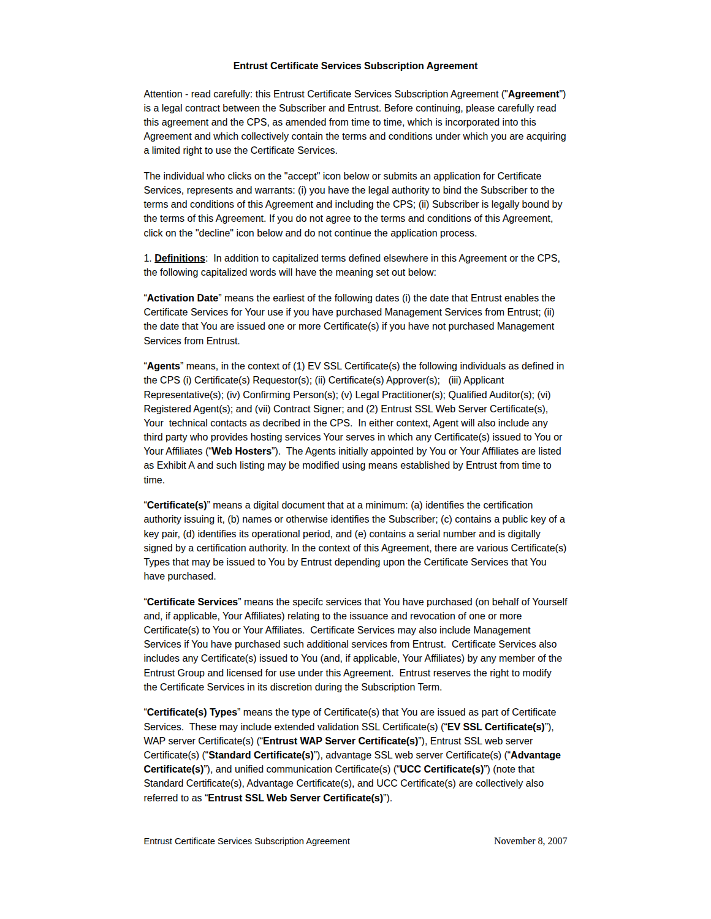Entrust Certificate Services Subscription Agreement
Attention - read carefully: this Entrust Certificate Services Subscription Agreement ("Agreement") is a legal contract between the Subscriber and Entrust. Before continuing, please carefully read this agreement and the CPS, as amended from time to time, which is incorporated into this Agreement and which collectively contain the terms and conditions under which you are acquiring a limited right to use the Certificate Services.
The individual who clicks on the "accept" icon below or submits an application for Certificate Services, represents and warrants: (i) you have the legal authority to bind the Subscriber to the terms and conditions of this Agreement and including the CPS; (ii) Subscriber is legally bound by the terms of this Agreement. If you do not agree to the terms and conditions of this Agreement, click on the "decline" icon below and do not continue the application process.
1. Definitions: In addition to capitalized terms defined elsewhere in this Agreement or the CPS, the following capitalized words will have the meaning set out below:
“Activation Date” means the earliest of the following dates (i) the date that Entrust enables the Certificate Services for Your use if you have purchased Management Services from Entrust; (ii) the date that You are issued one or more Certificate(s) if you have not purchased Management Services from Entrust.
“Agents” means, in the context of (1) EV SSL Certificate(s) the following individuals as defined in the CPS (i) Certificate(s) Requestor(s); (ii) Certificate(s) Approver(s); (iii) Applicant Representative(s); (iv) Confirming Person(s); (v) Legal Practitioner(s); Qualified Auditor(s); (vi) Registered Agent(s); and (vii) Contract Signer; and (2) Entrust SSL Web Server Certificate(s), Your technical contacts as decribed in the CPS. In either context, Agent will also include any third party who provides hosting services Your serves in which any Certificate(s) issued to You or Your Affiliates (“Web Hosters”). The Agents initially appointed by You or Your Affiliates are listed as Exhibit A and such listing may be modified using means established by Entrust from time to time.
“Certificate(s)” means a digital document that at a minimum: (a) identifies the certification authority issuing it, (b) names or otherwise identifies the Subscriber; (c) contains a public key of a key pair, (d) identifies its operational period, and (e) contains a serial number and is digitally signed by a certification authority. In the context of this Agreement, there are various Certificate(s) Types that may be issued to You by Entrust depending upon the Certificate Services that You have purchased.
“Certificate Services” means the specifc services that You have purchased (on behalf of Yourself and, if applicable, Your Affiliates) relating to the issuance and revocation of one or more Certificate(s) to You or Your Affiliates. Certificate Services may also include Management Services if You have purchased such additional services from Entrust. Certificate Services also includes any Certificate(s) issued to You (and, if applicable, Your Affiliates) by any member of the Entrust Group and licensed for use under this Agreement. Entrust reserves the right to modify the Certificate Services in its discretion during the Subscription Term.
“Certificate(s) Types” means the type of Certificate(s) that You are issued as part of Certificate Services. These may include extended validation SSL Certificate(s) (“EV SSL Certificate(s)”), WAP server Certificate(s) (“Entrust WAP Server Certificate(s)”), Entrust SSL web server Certificate(s) (“Standard Certificate(s)”), advantage SSL web server Certificate(s) (“Advantage Certificate(s)”), and unified communication Certificate(s) (“UCC Certificate(s)”) (note that Standard Certificate(s), Advantage Certificate(s), and UCC Certificate(s) are collectively also referred to as “Entrust SSL Web Server Certificate(s)”).
Entrust Certificate Services Subscription Agreement November 8, 2007